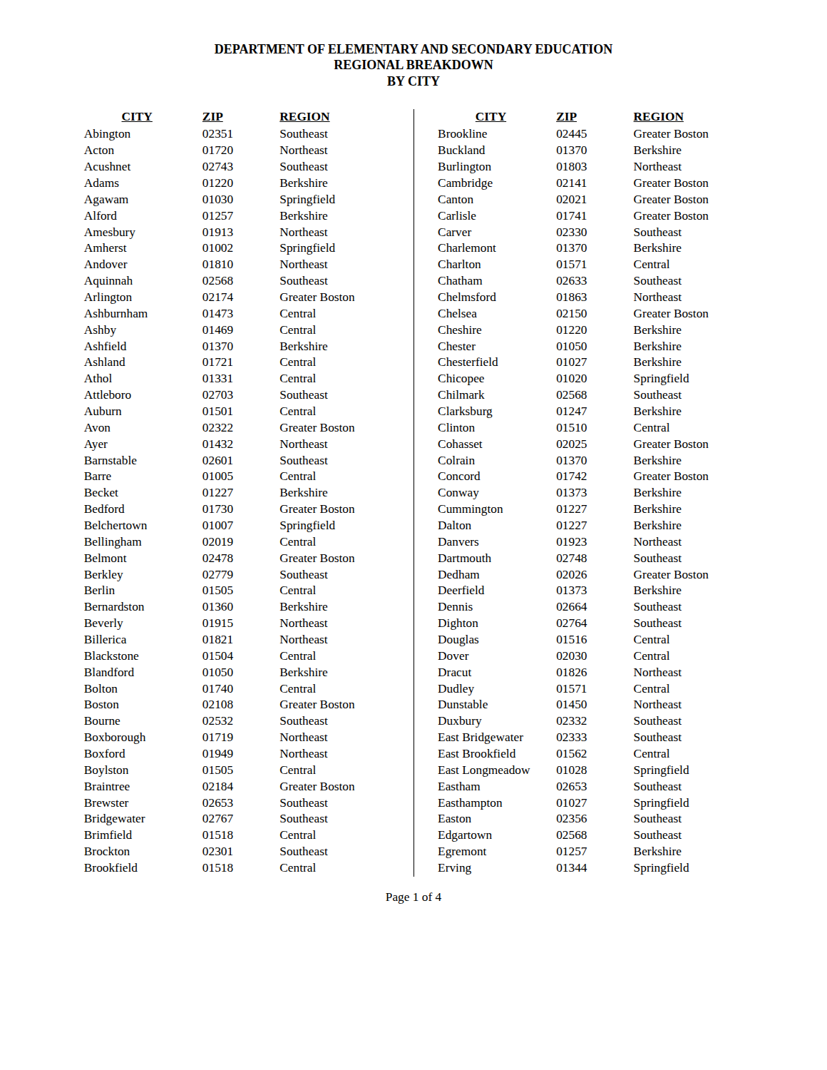DEPARTMENT OF ELEMENTARY AND SECONDARY EDUCATION REGIONAL BREAKDOWN BY CITY
| CITY | ZIP | REGION |
| --- | --- | --- |
| Abington | 02351 | Southeast |
| Acton | 01720 | Northeast |
| Acushnet | 02743 | Southeast |
| Adams | 01220 | Berkshire |
| Agawam | 01030 | Springfield |
| Alford | 01257 | Berkshire |
| Amesbury | 01913 | Northeast |
| Amherst | 01002 | Springfield |
| Andover | 01810 | Northeast |
| Aquinnah | 02568 | Southeast |
| Arlington | 02174 | Greater Boston |
| Ashburnham | 01473 | Central |
| Ashby | 01469 | Central |
| Ashfield | 01370 | Berkshire |
| Ashland | 01721 | Central |
| Athol | 01331 | Central |
| Attleboro | 02703 | Southeast |
| Auburn | 01501 | Central |
| Avon | 02322 | Greater Boston |
| Ayer | 01432 | Northeast |
| Barnstable | 02601 | Southeast |
| Barre | 01005 | Central |
| Becket | 01227 | Berkshire |
| Bedford | 01730 | Greater Boston |
| Belchertown | 01007 | Springfield |
| Bellingham | 02019 | Central |
| Belmont | 02478 | Greater Boston |
| Berkley | 02779 | Southeast |
| Berlin | 01505 | Central |
| Bernardston | 01360 | Berkshire |
| Beverly | 01915 | Northeast |
| Billerica | 01821 | Northeast |
| Blackstone | 01504 | Central |
| Blandford | 01050 | Berkshire |
| Bolton | 01740 | Central |
| Boston | 02108 | Greater Boston |
| Bourne | 02532 | Southeast |
| Boxborough | 01719 | Northeast |
| Boxford | 01949 | Northeast |
| Boylston | 01505 | Central |
| Braintree | 02184 | Greater Boston |
| Brewster | 02653 | Southeast |
| Bridgewater | 02767 | Southeast |
| Brimfield | 01518 | Central |
| Brockton | 02301 | Southeast |
| Brookfield | 01518 | Central |
| CITY | ZIP | REGION |
| --- | --- | --- |
| Brookline | 02445 | Greater Boston |
| Buckland | 01370 | Berkshire |
| Burlington | 01803 | Northeast |
| Cambridge | 02141 | Greater Boston |
| Canton | 02021 | Greater Boston |
| Carlisle | 01741 | Greater Boston |
| Carver | 02330 | Southeast |
| Charlemont | 01370 | Berkshire |
| Charlton | 01571 | Central |
| Chatham | 02633 | Southeast |
| Chelmsford | 01863 | Northeast |
| Chelsea | 02150 | Greater Boston |
| Cheshire | 01220 | Berkshire |
| Chester | 01050 | Berkshire |
| Chesterfield | 01027 | Berkshire |
| Chicopee | 01020 | Springfield |
| Chilmark | 02568 | Southeast |
| Clarksburg | 01247 | Berkshire |
| Clinton | 01510 | Central |
| Cohasset | 02025 | Greater Boston |
| Colrain | 01370 | Berkshire |
| Concord | 01742 | Greater Boston |
| Conway | 01373 | Berkshire |
| Cummington | 01227 | Berkshire |
| Dalton | 01227 | Berkshire |
| Danvers | 01923 | Northeast |
| Dartmouth | 02748 | Southeast |
| Dedham | 02026 | Greater Boston |
| Deerfield | 01373 | Berkshire |
| Dennis | 02664 | Southeast |
| Dighton | 02764 | Southeast |
| Douglas | 01516 | Central |
| Dover | 02030 | Central |
| Dracut | 01826 | Northeast |
| Dudley | 01571 | Central |
| Dunstable | 01450 | Northeast |
| Duxbury | 02332 | Southeast |
| East Bridgewater | 02333 | Southeast |
| East Brookfield | 01562 | Central |
| East Longmeadow | 01028 | Springfield |
| Eastham | 02653 | Southeast |
| Easthampton | 01027 | Springfield |
| Easton | 02356 | Southeast |
| Edgartown | 02568 | Southeast |
| Egremont | 01257 | Berkshire |
| Erving | 01344 | Springfield |
Page 1 of 4